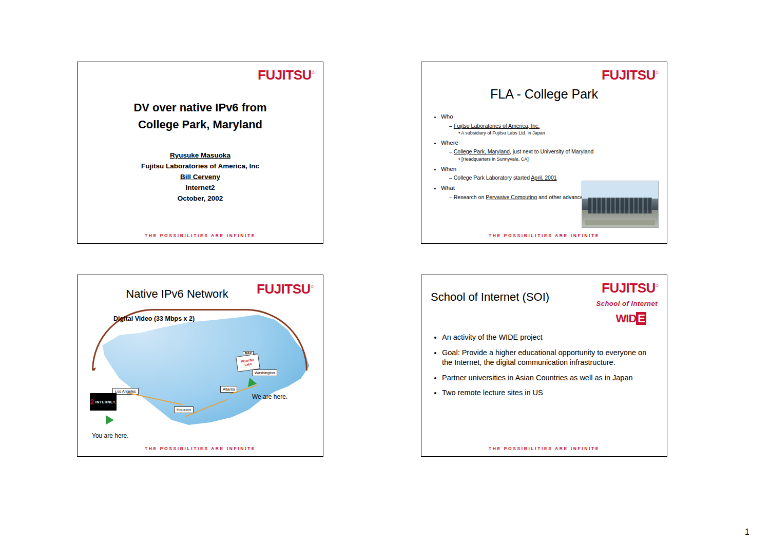FUJITSU○
DV over native IPv6 from
College Park, Maryland
Ryusuke Masuoka
Fujitsu Laboratories of America, Inc
Bill Cerveny
Internet2
October, 2002
THE POSSIBILITIES ARE INFINITE
FUJITSU○
FLA - College Park
Who
Fujitsu Laboratories of America, Inc.
A subsidiary of Fujitsu Labs Ltd. in Japan
Where
College Park, Maryland, just next to University of Maryland
[Headquarters in Sunnyvale, CA]
When
College Park Laboratory started April, 2001
What
Research on Pervasive Computing and other advanced computing
THE POSSIBILITIES ARE INFINITE
Native IPv6 Network
FUJITSU○
Digital Video (33 Mbps x 2)
FUJITSU
Labs
MAX
Los Angeles
Houston
Atlanta
Washington
2 INTERNET.
We are here.
You are here.
THE POSSIBILITIES ARE INFINITE
FUJITSU○
School of Internet (SOI)
School of Internet
WIDE
An activity of the WIDE project
Goal: Provide a higher educational opportunity to everyone on the Internet, the digital communication infrastructure.
Partner universities in Asian Countries as well as in Japan
Two remote lecture sites in US
THE POSSIBILITIES ARE INFINITE
1